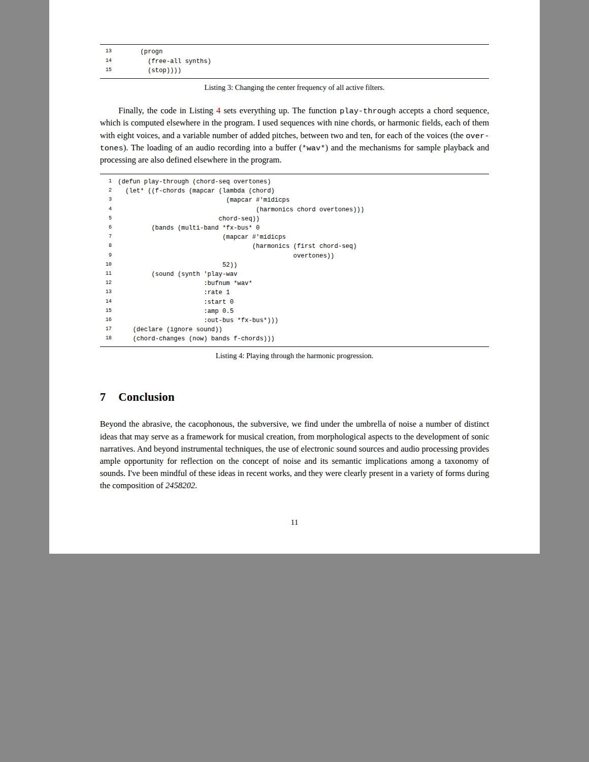| 13 | (progn |
| 14 | (free-all synths) |
| 15 | (stop)))) |
Listing 3: Changing the center frequency of all active filters.
Finally, the code in Listing 4 sets everything up. The function play-through accepts a chord sequence, which is computed elsewhere in the program. I used sequences with nine chords, or harmonic fields, each of them with eight voices, and a variable number of added pitches, between two and ten, for each of the voices (the overtones). The loading of an audio recording into a buffer (*wav*) and the mechanisms for sample playback and processing are also defined elsewhere in the program.
| 1 | (defun play-through (chord-seq overtones) |
| 2 | (let* ((f-chords (mapcar (lambda (chord) |
| 3 | (mapcar #'midicps |
| 4 | (harmonics chord overtones))) |
| 5 | chord-seq)) |
| 6 | (bands (multi-band *fx-bus* 0 |
| 7 | (mapcar #'midicps |
| 8 | (harmonics (first chord-seq) |
| 9 | overtones)) |
| 10 | 52)) |
| 11 | (sound (synth 'play-wav |
| 12 | :bufnum *wav* |
| 13 | :rate 1 |
| 14 | :start 0 |
| 15 | :amp 0.5 |
| 16 | :out-bus *fx-bus*))) |
| 17 | (declare (ignore sound)) |
| 18 | (chord-changes (now) bands f-chords))) |
Listing 4: Playing through the harmonic progression.
7 Conclusion
Beyond the abrasive, the cacophonous, the subversive, we find under the umbrella of noise a number of distinct ideas that may serve as a framework for musical creation, from morphological aspects to the development of sonic narratives. And beyond instrumental techniques, the use of electronic sound sources and audio processing provides ample opportunity for reflection on the concept of noise and its semantic implications among a taxonomy of sounds. I've been mindful of these ideas in recent works, and they were clearly present in a variety of forms during the composition of 2458202.
11